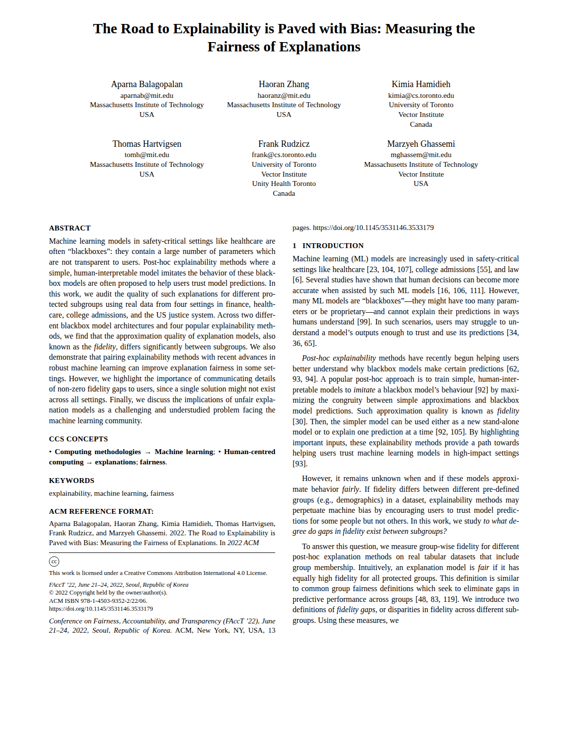The Road to Explainability is Paved with Bias: Measuring the
Fairness of Explanations
Aparna Balagopalan
aparnab@mit.edu
Massachusetts Institute of Technology
USA
Haoran Zhang
haoranz@mit.edu
Massachusetts Institute of Technology
USA
Kimia Hamidieh
kimia@cs.toronto.edu
University of Toronto
Vector Institute
Canada
Thomas Hartvigsen
tomh@mit.edu
Massachusetts Institute of Technology
USA
Frank Rudzicz
frank@cs.toronto.edu
University of Toronto
Vector Institute
Unity Health Toronto
Canada
Marzyeh Ghassemi
mghassem@mit.edu
Massachusetts Institute of Technology
Vector Institute
USA
Abstract
Machine learning models in safety-critical settings like healthcare are often “blackboxes”: they contain a large number of parameters which are not transparent to users. Post-hoc explainability methods where a simple, human-interpretable model imitates the behavior of these blackbox models are often proposed to help users trust model predictions. In this work, we audit the quality of such explanations for different protected subgroups using real data from four settings in finance, healthcare, college admissions, and the US justice system. Across two different blackbox model architectures and four popular explainability methods, we find that the approximation quality of explanation models, also known as the fidelity, differs significantly between subgroups. We also demonstrate that pairing explainability methods with recent advances in robust machine learning can improve explanation fairness in some settings. However, we highlight the importance of communicating details of non-zero fidelity gaps to users, since a single solution might not exist across all settings. Finally, we discuss the implications of unfair explanation models as a challenging and understudied problem facing the machine learning community.
CCS Concepts
• Computing methodologies → Machine learning; • Human-centred computing → explanations; fairness.
Keywords
explainability, machine learning, fairness
ACM Reference Format:
Aparna Balagopalan, Haoran Zhang, Kimia Hamidieh, Thomas Hartvigsen, Frank Rudzicz, and Marzyeh Ghassemi. 2022. The Road to Explainability is Paved with Bias: Measuring the Fairness of Explanations. In 2022 ACM
cc
This work is licensed under a Creative Commons Attribution International 4.0 License.
FAccT ’22, June 21–24, 2022, Seoul, Republic of Korea
© 2022 Copyright held by the owner/author(s).
ACM ISBN 978-1-4503-9352-2/22/06.
https://doi.org/10.1145/3531146.3533179
Conference on Fairness, Accountability, and Transparency (FAccT ’22), June 21–24, 2022, Seoul, Republic of Korea. ACM, New York, NY, USA, 13 pages. https://doi.org/10.1145/3531146.3533179
1 Introduction
Machine learning (ML) models are increasingly used in safety-critical settings like healthcare [23, 104, 107], college admissions [55], and law [6]. Several studies have shown that human decisions can become more accurate when assisted by such ML models [16, 106, 111]. However, many ML models are “blackboxes”—they might have too many parameters or be proprietary—and cannot explain their predictions in ways humans understand [99]. In such scenarios, users may struggle to understand a model’s outputs enough to trust and use its predictions [34, 36, 65].
Post-hoc explainability methods have recently begun helping users better understand why blackbox models make certain predictions [62, 93, 94]. A popular post-hoc approach is to train simple, human-interpretable models to imitate a blackbox model’s behaviour [92] by maximizing the congruity between simple approximations and blackbox model predictions. Such approximation quality is known as fidelity [30]. Then, the simpler model can be used either as a new stand-alone model or to explain one prediction at a time [92, 105]. By highlighting important inputs, these explainability methods provide a path towards helping users trust machine learning models in high-impact settings [93].
However, it remains unknown when and if these models approximate behavior fairly. If fidelity differs between different pre-defined groups (e.g., demographics) in a dataset, explainability methods may perpetuate machine bias by encouraging users to trust model predictions for some people but not others. In this work, we study to what degree do gaps in fidelity exist between subgroups?
To answer this question, we measure group-wise fidelity for different post-hoc explanation methods on real tabular datasets that include group membership. Intuitively, an explanation model is fair if it has equally high fidelity for all protected groups. This definition is similar to common group fairness definitions which seek to eliminate gaps in predictive performance across groups [48, 83, 119]. We introduce two definitions of fidelity gaps, or disparities in fidelity across different subgroups. Using these measures, we